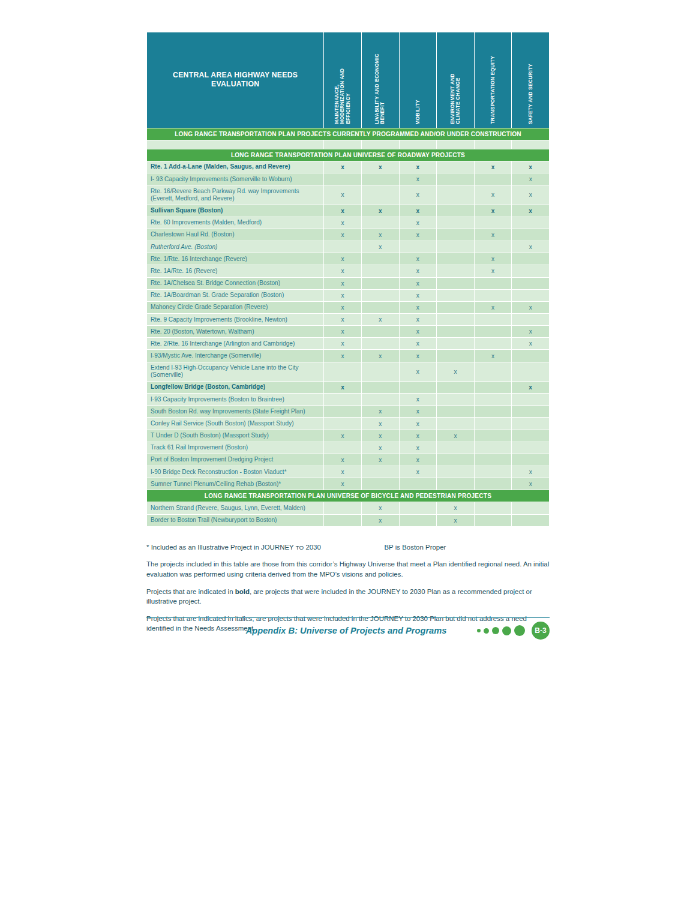| Central Area Highway Needs Evaluation | Maintenance, Modernization and Efficiency | Livability and Economic Benefit | Mobility | Environment and Climate Change | Transportation Equity | Safety and Security |
| --- | --- | --- | --- | --- | --- | --- |
| Long Range Transportation Plan Projects Currently Programmed and/or Under Construction |
| Long Range Transportation Plan Universe of Roadway Projects |
| Rte. 1 Add-a-Lane (Malden, Saugus, and Revere) | x | x | x | | x | x |
| I- 93 Capacity Improvements (Somerville to Woburn) | | | x | | | x |
| Rte. 16/Revere Beach Parkway Rd. way Improvements (Everett, Medford, and Revere) | x | | x | | x | x |
| Sullivan Square (Boston) | x | x | x | | x | x |
| Rte. 60 Improvements (Malden, Medford) | x | | x | | | |
| Charlestown Haul Rd. (Boston) | x | x | x | | x | |
| Rutherford Ave. (Boston) | | x | | | | x |
| Rte. 1/Rte. 16 Interchange (Revere) | x | | x | | x | |
| Rte. 1A/Rte. 16 (Revere) | x | | x | | x | |
| Rte. 1A/Chelsea St. Bridge Connection (Boston) | x | | x | | | |
| Rte. 1A/Boardman St. Grade Separation (Boston) | x | | x | | | |
| Mahoney Circle Grade Separation (Revere) | x | | x | | x | x |
| Rte. 9 Capacity Improvements (Brookline, Newton) | x | x | x | | | |
| Rte. 20 (Boston, Watertown, Waltham) | x | | x | | | x |
| Rte. 2/Rte. 16 Interchange (Arlington and Cambridge) | x | | x | | | x |
| I-93/Mystic Ave. Interchange (Somerville) | x | x | x | | x | |
| Extend I-93 High-Occupancy Vehicle Lane into the City (Somerville) | | | x | x | | |
| Longfellow Bridge (Boston, Cambridge) | x | | | | | x |
| I-93 Capacity Improvements (Boston to Braintree) | | | x | | | |
| South Boston Rd. way Improvements (State Freight Plan) | | x | x | | | |
| Conley Rail Service (South Boston) (Massport Study) | | x | x | | | |
| T Under D (South Boston) (Massport Study) | x | x | x | x | | |
| Track 61 Rail Improvement (Boston) | | x | x | | | |
| Port of Boston Improvement Dredging Project | x | x | x | | | |
| I-90 Bridge Deck Reconstruction - Boston Viaduct* | x | | x | | | x |
| Sumner Tunnel Plenum/Ceiling Rehab (Boston)* | x | | | | | x |
| Long Range Transportation Plan Universe of Bicycle and Pedestrian Projects |
| Northern Strand (Revere, Saugus, Lynn, Everett, Malden) | | x | | x | | |
| Border to Boston Trail (Newburyport to Boston) | | x | | x | | |
* Included as an Illustrative Project in JOURNEY TO 2030 BP is Boston Proper
The projects included in this table are those from this corridor’s Highway Universe that meet a Plan identified regional need. An initial evaluation was performed using criteria derived from the MPO’s visions and policies.
Projects that are indicated in bold, are projects that were included in the JOURNEY to 2030 Plan as a recommended project or illustrative project.
Projects that are indicated in italics, are projects that were included in the JOURNEY to 2030 Plan but did not address a need identified in the Needs Assessment.
Appendix B: Universe of Projects and Programs
B-3